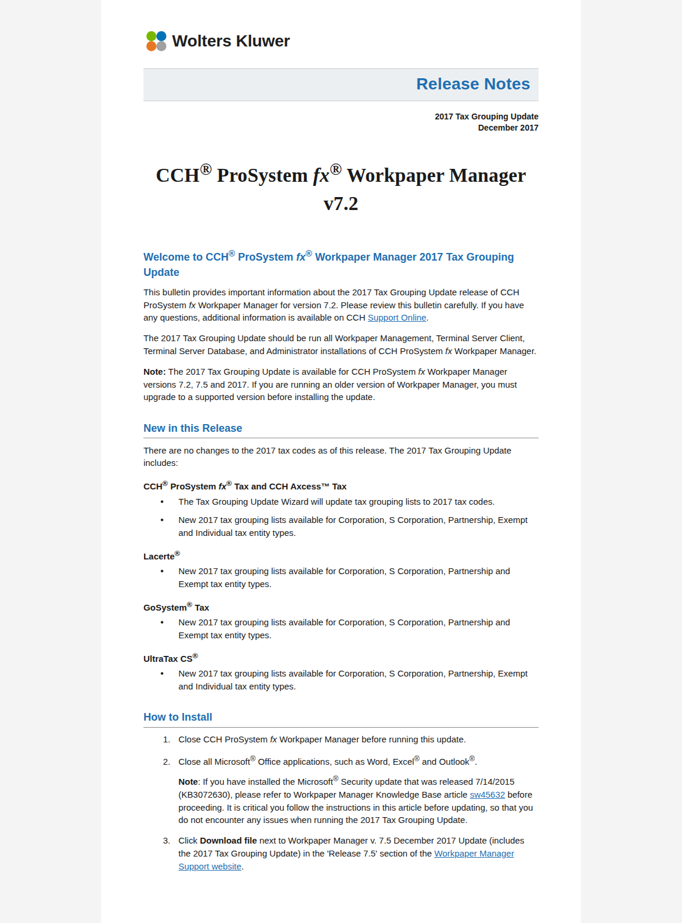Wolters Kluwer
Release Notes
2017 Tax Grouping Update
December 2017
CCH® ProSystem fx® Workpaper Manager v7.2
Welcome to CCH® ProSystem fx® Workpaper Manager 2017 Tax Grouping Update
This bulletin provides important information about the 2017 Tax Grouping Update release of CCH ProSystem fx Workpaper Manager for version 7.2. Please review this bulletin carefully. If you have any questions, additional information is available on CCH Support Online.
The 2017 Tax Grouping Update should be run all Workpaper Management, Terminal Server Client, Terminal Server Database, and Administrator installations of CCH ProSystem fx Workpaper Manager.
Note: The 2017 Tax Grouping Update is available for CCH ProSystem fx Workpaper Manager versions 7.2, 7.5 and 2017. If you are running an older version of Workpaper Manager, you must upgrade to a supported version before installing the update.
New in this Release
There are no changes to the 2017 tax codes as of this release. The 2017 Tax Grouping Update includes:
CCH® ProSystem fx® Tax and CCH Axcess™ Tax
The Tax Grouping Update Wizard will update tax grouping lists to 2017 tax codes.
New 2017 tax grouping lists available for Corporation, S Corporation, Partnership, Exempt and Individual tax entity types.
Lacerte®
New 2017 tax grouping lists available for Corporation, S Corporation, Partnership and Exempt tax entity types.
GoSystem® Tax
New 2017 tax grouping lists available for Corporation, S Corporation, Partnership and Exempt tax entity types.
UltraTax CS®
New 2017 tax grouping lists available for Corporation, S Corporation, Partnership, Exempt and Individual tax entity types.
How to Install
Close CCH ProSystem fx Workpaper Manager before running this update.
Close all Microsoft® Office applications, such as Word, Excel® and Outlook®.
Note: If you have installed the Microsoft® Security update that was released 7/14/2015 (KB3072630), please refer to Workpaper Manager Knowledge Base article sw45632 before proceeding. It is critical you follow the instructions in this article before updating, so that you do not encounter any issues when running the 2017 Tax Grouping Update.
Click Download file next to Workpaper Manager v. 7.5 December 2017 Update (includes the 2017 Tax Grouping Update) in the 'Release 7.5' section of the Workpaper Manager Support website.